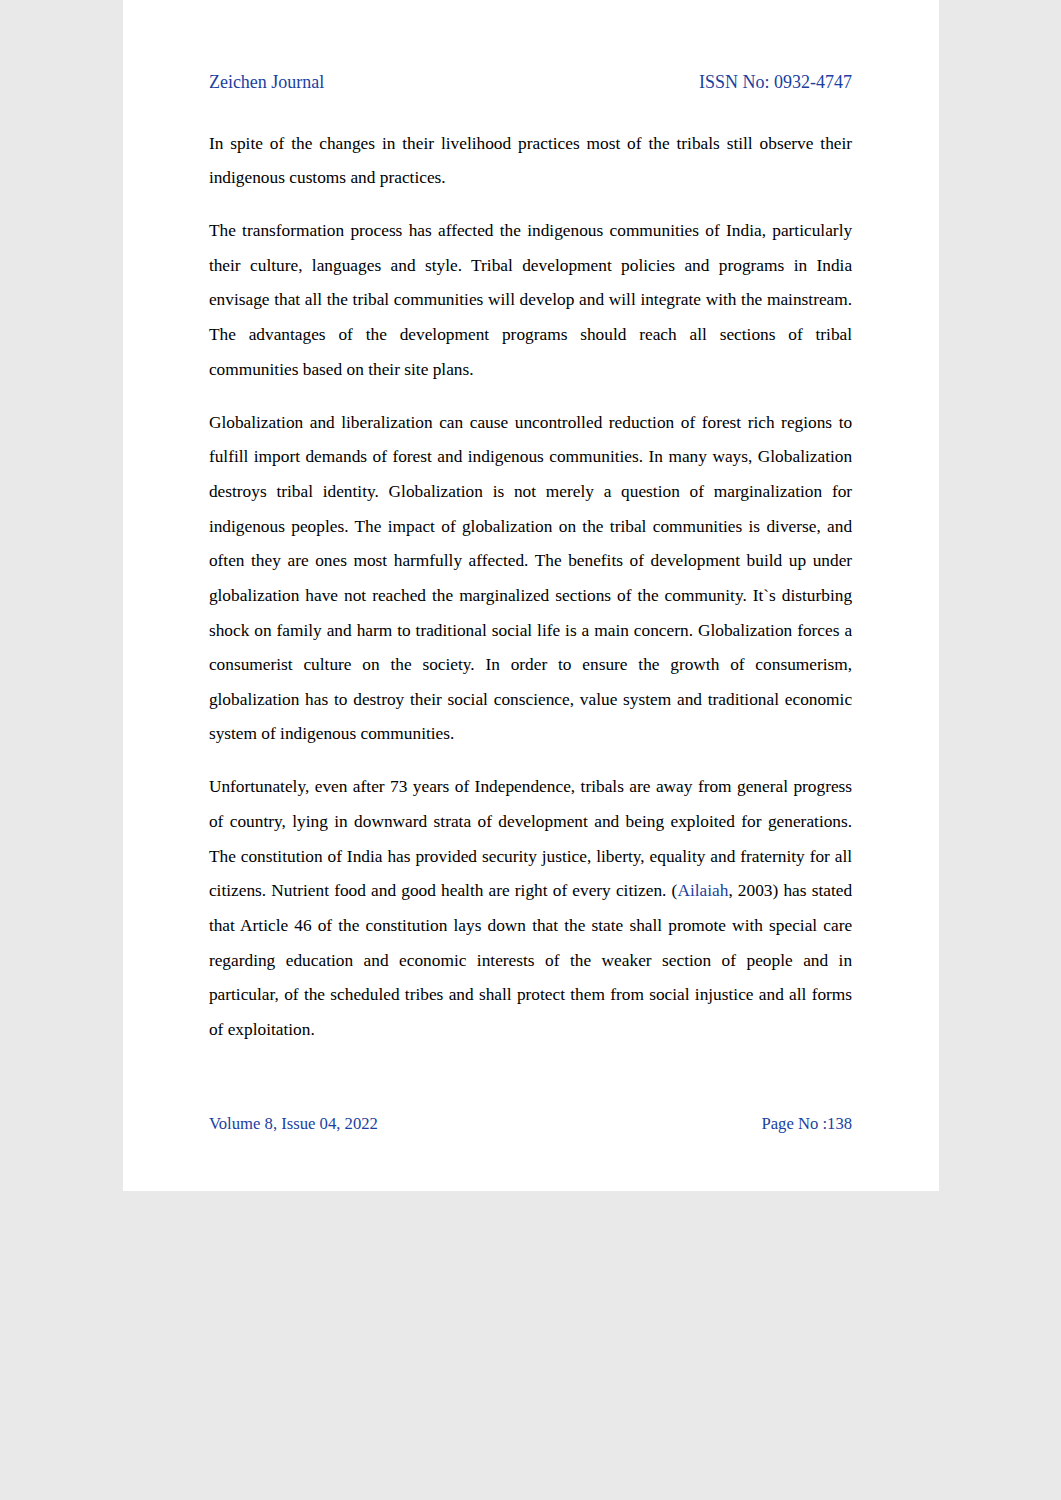Zeichen Journal ISSN No: 0932-4747
In spite of the changes in their livelihood practices most of the tribals still observe their indigenous customs and practices.
The transformation process has affected the indigenous communities of India, particularly their culture, languages and style. Tribal development policies and programs in India envisage that all the tribal communities will develop and will integrate with the mainstream. The advantages of the development programs should reach all sections of tribal communities based on their site plans.
Globalization and liberalization can cause uncontrolled reduction of forest rich regions to fulfill import demands of forest and indigenous communities. In many ways, Globalization destroys tribal identity. Globalization is not merely a question of marginalization for indigenous peoples. The impact of globalization on the tribal communities is diverse, and often they are ones most harmfully affected. The benefits of development build up under globalization have not reached the marginalized sections of the community. It`s disturbing shock on family and harm to traditional social life is a main concern. Globalization forces a consumerist culture on the society. In order to ensure the growth of consumerism, globalization has to destroy their social conscience, value system and traditional economic system of indigenous communities.
Unfortunately, even after 73 years of Independence, tribals are away from general progress of country, lying in downward strata of development and being exploited for generations. The constitution of India has provided security justice, liberty, equality and fraternity for all citizens. Nutrient food and good health are right of every citizen. (Ailaiah, 2003) has stated that Article 46 of the constitution lays down that the state shall promote with special care regarding education and economic interests of the weaker section of people and in particular, of the scheduled tribes and shall protect them from social injustice and all forms of exploitation.
Volume 8, Issue 04, 2022 Page No :138